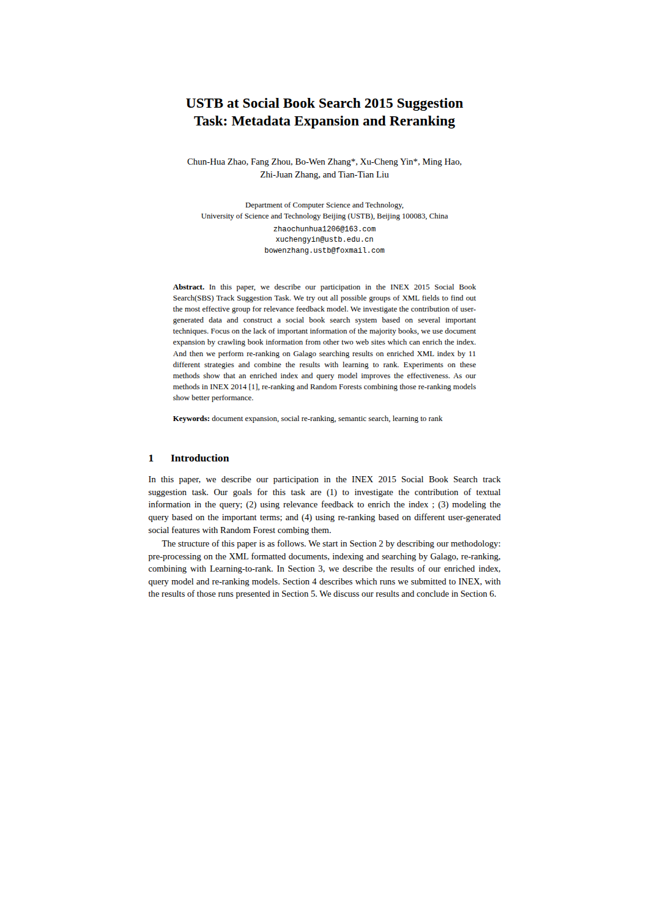USTB at Social Book Search 2015 Suggestion
Task: Metadata Expansion and Reranking
Chun-Hua Zhao, Fang Zhou, Bo-Wen Zhang*, Xu-Cheng Yin*, Ming Hao,
Zhi-Juan Zhang, and Tian-Tian Liu
Department of Computer Science and Technology,
University of Science and Technology Beijing (USTB), Beijing 100083, China
zhaochunhua1206@163.com
xuchengyin@ustb.edu.cn
bowenzhang.ustb@foxmail.com
Abstract. In this paper, we describe our participation in the INEX 2015 Social Book Search(SBS) Track Suggestion Task. We try out all possible groups of XML fields to find out the most effective group for relevance feedback model. We investigate the contribution of user-generated data and construct a social book search system based on several important techniques. Focus on the lack of important information of the majority books, we use document expansion by crawling book information from other two web sites which can enrich the index. And then we perform re-ranking on Galago searching results on enriched XML index by 11 different strategies and combine the results with learning to rank. Experiments on these methods show that an enriched index and query model improves the effectiveness. As our methods in INEX 2014 [1], re-ranking and Random Forests combining those re-ranking models show better performance.
Keywords: document expansion, social re-ranking, semantic search, learning to rank
1 Introduction
In this paper, we describe our participation in the INEX 2015 Social Book Search track suggestion task. Our goals for this task are (1) to investigate the contribution of textual information in the query; (2) using relevance feedback to enrich the index ; (3) modeling the query based on the important terms; and (4) using re-ranking based on different user-generated social features with Random Forest combing them.
The structure of this paper is as follows. We start in Section 2 by describing our methodology: pre-processing on the XML formatted documents, indexing and searching by Galago, re-ranking, combining with Learning-to-rank. In Section 3, we describe the results of our enriched index, query model and re-ranking models. Section 4 describes which runs we submitted to INEX, with the results of those runs presented in Section 5. We discuss our results and conclude in Section 6.